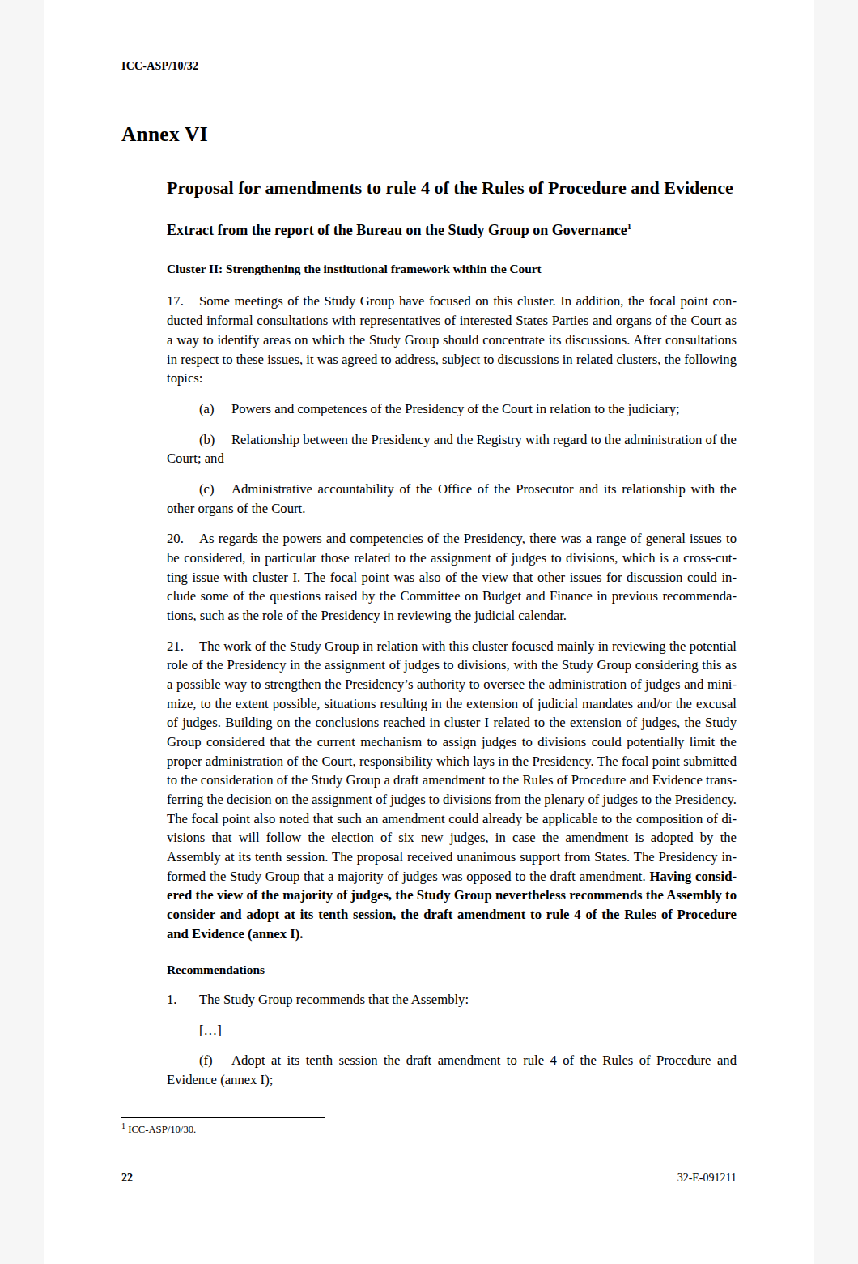ICC-ASP/10/32
Annex VI
Proposal for amendments to rule 4 of the Rules of Procedure and Evidence
Extract from the report of the Bureau on the Study Group on Governance1
Cluster II: Strengthening the institutional framework within the Court
17. Some meetings of the Study Group have focused on this cluster. In addition, the focal point conducted informal consultations with representatives of interested States Parties and organs of the Court as a way to identify areas on which the Study Group should concentrate its discussions. After consultations in respect to these issues, it was agreed to address, subject to discussions in related clusters, the following topics:
(a) Powers and competences of the Presidency of the Court in relation to the judiciary;
(b) Relationship between the Presidency and the Registry with regard to the administration of the Court; and
(c) Administrative accountability of the Office of the Prosecutor and its relationship with the other organs of the Court.
20. As regards the powers and competencies of the Presidency, there was a range of general issues to be considered, in particular those related to the assignment of judges to divisions, which is a cross-cutting issue with cluster I. The focal point was also of the view that other issues for discussion could include some of the questions raised by the Committee on Budget and Finance in previous recommendations, such as the role of the Presidency in reviewing the judicial calendar.
21. The work of the Study Group in relation with this cluster focused mainly in reviewing the potential role of the Presidency in the assignment of judges to divisions, with the Study Group considering this as a possible way to strengthen the Presidency’s authority to oversee the administration of judges and minimize, to the extent possible, situations resulting in the extension of judicial mandates and/or the excusal of judges. Building on the conclusions reached in cluster I related to the extension of judges, the Study Group considered that the current mechanism to assign judges to divisions could potentially limit the proper administration of the Court, responsibility which lays in the Presidency. The focal point submitted to the consideration of the Study Group a draft amendment to the Rules of Procedure and Evidence transferring the decision on the assignment of judges to divisions from the plenary of judges to the Presidency. The focal point also noted that such an amendment could already be applicable to the composition of divisions that will follow the election of six new judges, in case the amendment is adopted by the Assembly at its tenth session. The proposal received unanimous support from States. The Presidency informed the Study Group that a majority of judges was opposed to the draft amendment. Having considered the view of the majority of judges, the Study Group nevertheless recommends the Assembly to consider and adopt at its tenth session, the draft amendment to rule 4 of the Rules of Procedure and Evidence (annex I).
Recommendations
1. The Study Group recommends that the Assembly:
[…]
(f) Adopt at its tenth session the draft amendment to rule 4 of the Rules of Procedure and Evidence (annex I);
1 ICC-ASP/10/30.
22 32-E-091211